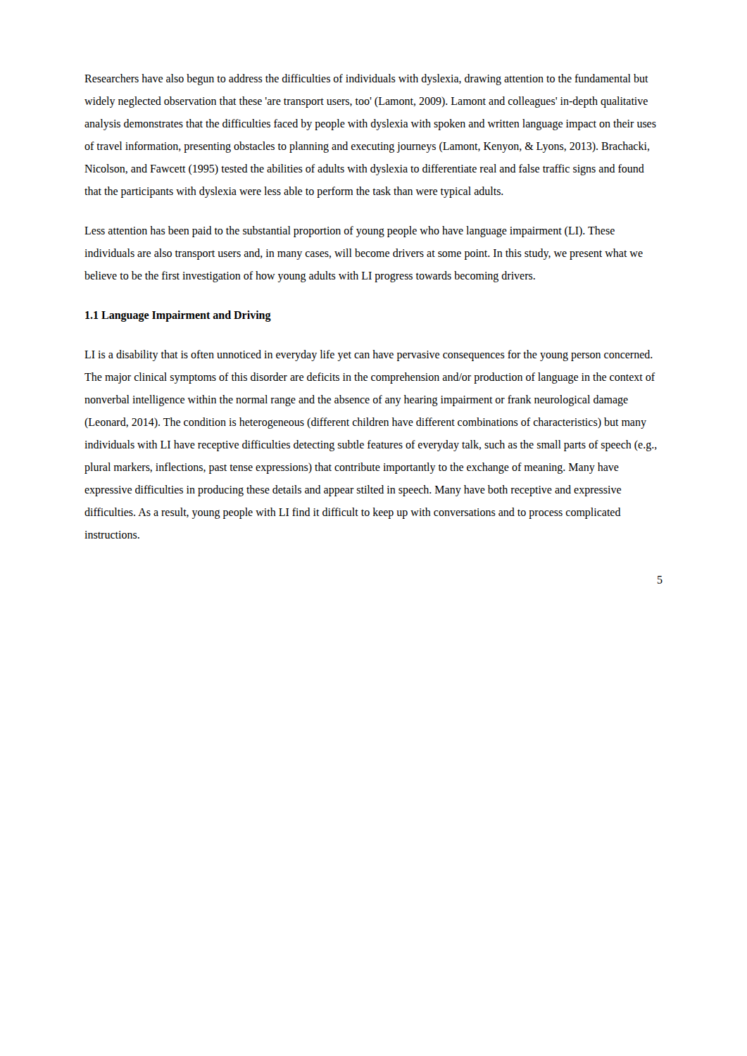Researchers have also begun to address the difficulties of individuals with dyslexia, drawing attention to the fundamental but widely neglected observation that these 'are transport users, too' (Lamont, 2009). Lamont and colleagues' in-depth qualitative analysis demonstrates that the difficulties faced by people with dyslexia with spoken and written language impact on their uses of travel information, presenting obstacles to planning and executing journeys (Lamont, Kenyon, & Lyons, 2013). Brachacki, Nicolson, and Fawcett (1995) tested the abilities of adults with dyslexia to differentiate real and false traffic signs and found that the participants with dyslexia were less able to perform the task than were typical adults.
Less attention has been paid to the substantial proportion of young people who have language impairment (LI). These individuals are also transport users and, in many cases, will become drivers at some point. In this study, we present what we believe to be the first investigation of how young adults with LI progress towards becoming drivers.
1.1 Language Impairment and Driving
LI is a disability that is often unnoticed in everyday life yet can have pervasive consequences for the young person concerned. The major clinical symptoms of this disorder are deficits in the comprehension and/or production of language in the context of nonverbal intelligence within the normal range and the absence of any hearing impairment or frank neurological damage (Leonard, 2014). The condition is heterogeneous (different children have different combinations of characteristics) but many individuals with LI have receptive difficulties detecting subtle features of everyday talk, such as the small parts of speech (e.g., plural markers, inflections, past tense expressions) that contribute importantly to the exchange of meaning. Many have expressive difficulties in producing these details and appear stilted in speech. Many have both receptive and expressive difficulties. As a result, young people with LI find it difficult to keep up with conversations and to process complicated instructions.
5